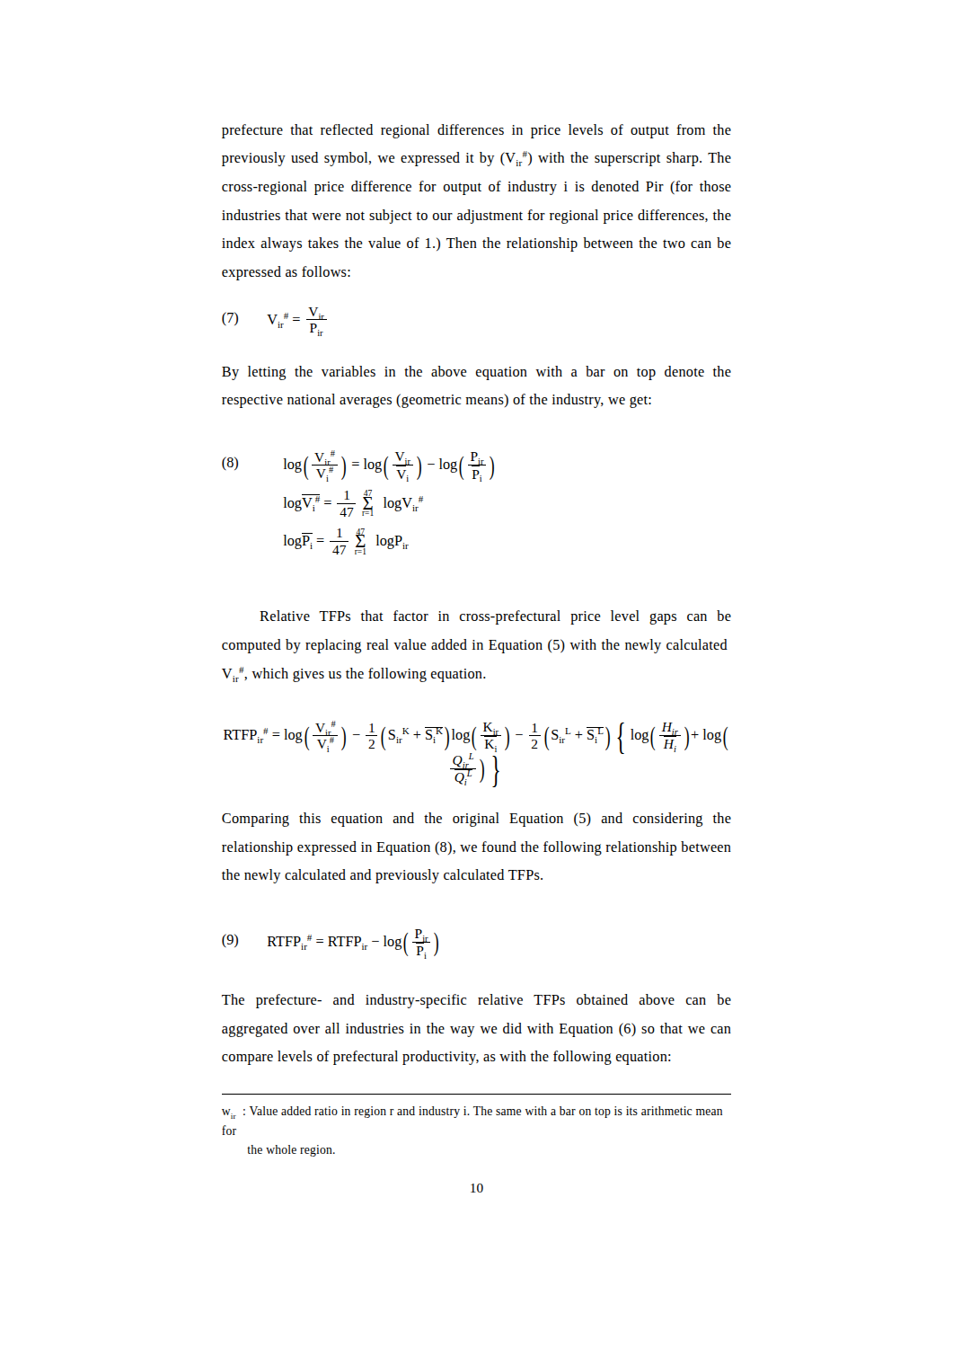prefecture that reflected regional differences in price levels of output from the previously used symbol, we expressed it by (Vir#) with the superscript sharp. The cross-regional price difference for output of industry i is denoted Pir (for those industries that were not subject to our adjustment for regional price differences, the index always takes the value of 1.) Then the relationship between the two can be expressed as follows:
(7)
Vir# = Vir Pir
By letting the variables in the above equation with a bar on top denote the respective national averages (geometric means) of the industry, we get:
(8)
log(Vir#Vi#) = log(Vir Vi) − log(Pir Pi)
logVi# = 147 Σ47 r=1 logVir#
logPi = 147 Σ47 r=1 logPir
Relative TFPs that factor in cross-prefectural price level gaps can be computed by replacing real value added in Equation (5) with the newly calculated Vir#, which gives us the following equation.
RTFPir# = log(Vir#Vi#) − 12(SirK + SiK) log(Kir Ki) − 12(SirL + SiL){log(Hir Hi)+ log(QirL QiL)}
Comparing this equation and the original Equation (5) and considering the relationship expressed in Equation (8), we found the following relationship between the newly calculated and previously calculated TFPs.
(9)
RTFPir# = RTFPir − log(Pir Pi)
The prefecture- and industry-specific relative TFPs obtained above can be aggregated over all industries in the way we did with Equation (6) so that we can compare levels of prefectural productivity, as with the following equation:
wir : Value added ratio in region r and industry i. The same with a bar on top is its arithmetic mean forthe whole region.
10